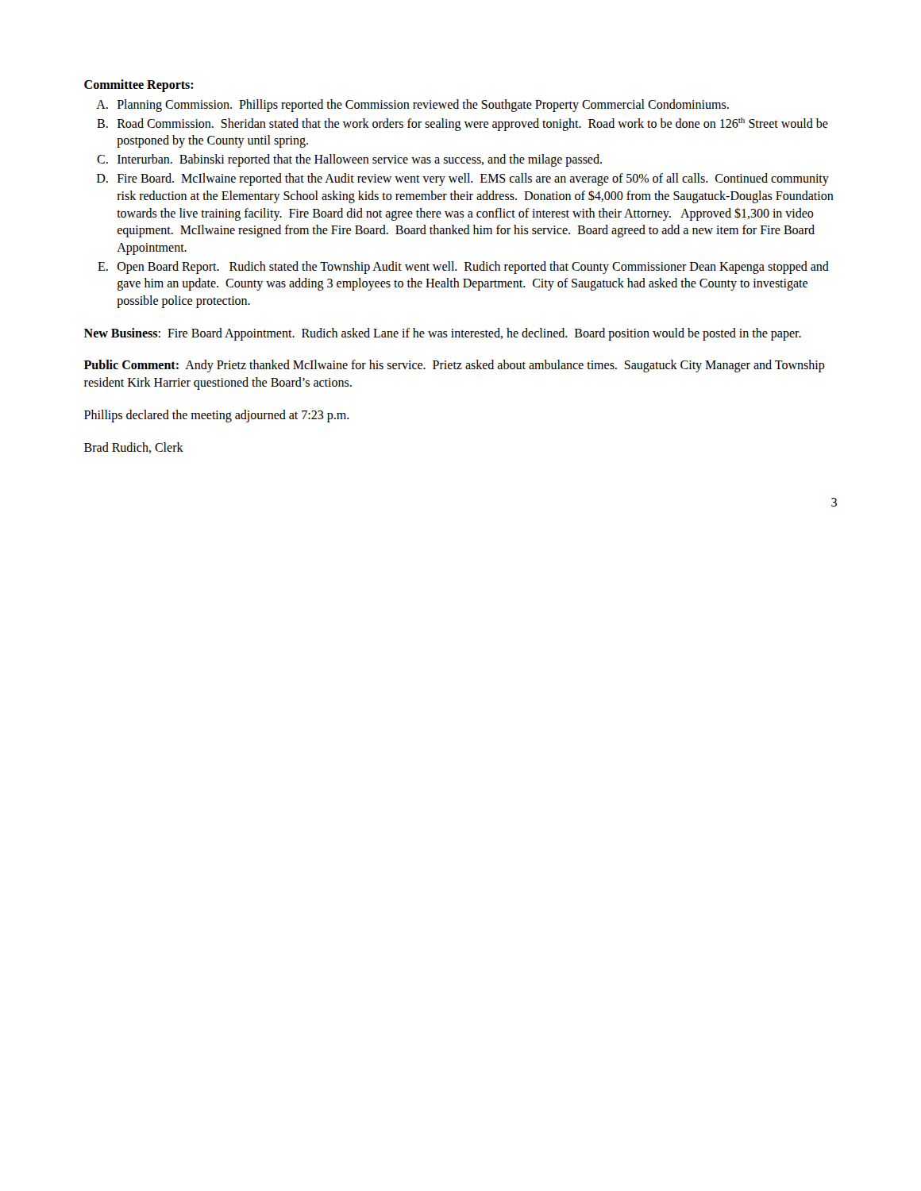Committee Reports:
Planning Commission. Phillips reported the Commission reviewed the Southgate Property Commercial Condominiums.
Road Commission. Sheridan stated that the work orders for sealing were approved tonight. Road work to be done on 126th Street would be postponed by the County until spring.
Interurban. Babinski reported that the Halloween service was a success, and the milage passed.
Fire Board. McIlwaine reported that the Audit review went very well. EMS calls are an average of 50% of all calls. Continued community risk reduction at the Elementary School asking kids to remember their address. Donation of $4,000 from the Saugatuck-Douglas Foundation towards the live training facility. Fire Board did not agree there was a conflict of interest with their Attorney. Approved $1,300 in video equipment. McIlwaine resigned from the Fire Board. Board thanked him for his service. Board agreed to add a new item for Fire Board Appointment.
Open Board Report. Rudich stated the Township Audit went well. Rudich reported that County Commissioner Dean Kapenga stopped and gave him an update. County was adding 3 employees to the Health Department. City of Saugatuck had asked the County to investigate possible police protection.
New Business: Fire Board Appointment. Rudich asked Lane if he was interested, he declined. Board position would be posted in the paper.
Public Comment: Andy Prietz thanked McIlwaine for his service. Prietz asked about ambulance times. Saugatuck City Manager and Township resident Kirk Harrier questioned the Board’s actions.
Phillips declared the meeting adjourned at 7:23 p.m.
Brad Rudich, Clerk
3